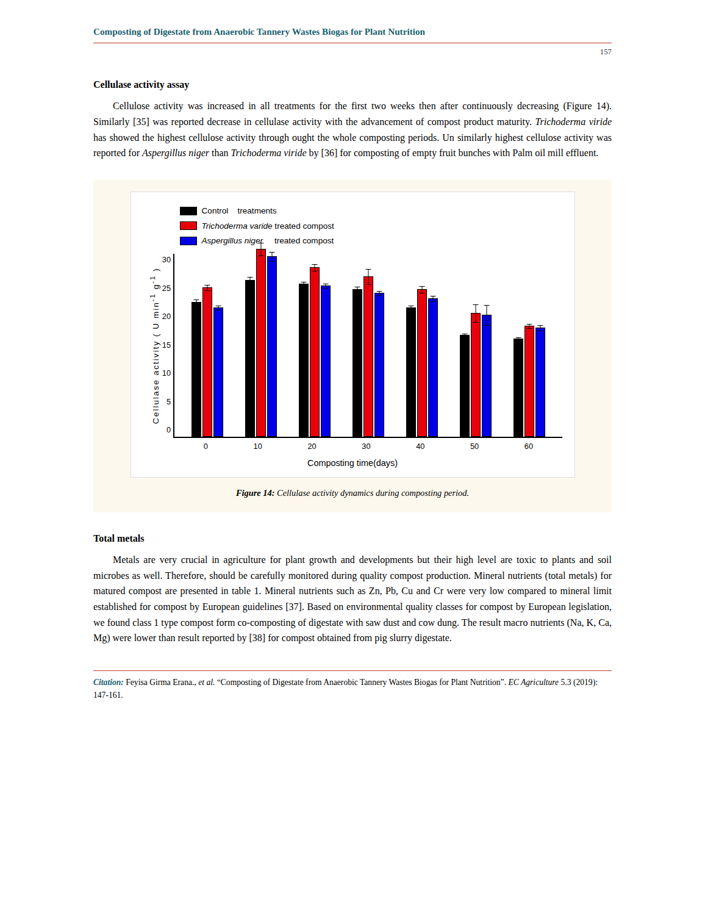Composting of Digestate from Anaerobic Tannery Wastes Biogas for Plant Nutrition
157
Cellulase activity assay
Cellulose activity was increased in all treatments for the first two weeks then after continuously decreasing (Figure 14). Similarly [35] was reported decrease in cellulase activity with the advancement of compost product maturity. Trichoderma viride has showed the highest cellulose activity through ought the whole composting periods. Un similarly highest cellulose activity was reported for Aspergillus niger than Trichoderma viride by [36] for composting of empty fruit bunches with Palm oil mill effluent.
Control treatments
Trichoderma varide treated compost
Aspergillus niger treated compost
Cellulase activity ( U min-1 g-1 )
30 25 20 15 10 5 0
0102030405060
Composting time(days)
Figure 14: Cellulase activity dynamics during composting period.
Total metals
Metals are very crucial in agriculture for plant growth and developments but their high level are toxic to plants and soil microbes as well. Therefore, should be carefully monitored during quality compost production. Mineral nutrients (total metals) for matured compost are presented in table 1. Mineral nutrients such as Zn, Pb, Cu and Cr were very low compared to mineral limit established for compost by European guidelines [37]. Based on environmental quality classes for compost by European legislation, we found class 1 type compost form co-composting of digestate with saw dust and cow dung. The result macro nutrients (Na, K, Ca, Mg) were lower than result reported by [38] for compost obtained from pig slurry digestate.
Citation: Feyisa Girma Erana., et al. “Composting of Digestate from Anaerobic Tannery Wastes Biogas for Plant Nutrition”. EC Agriculture 5.3 (2019): 147-161.